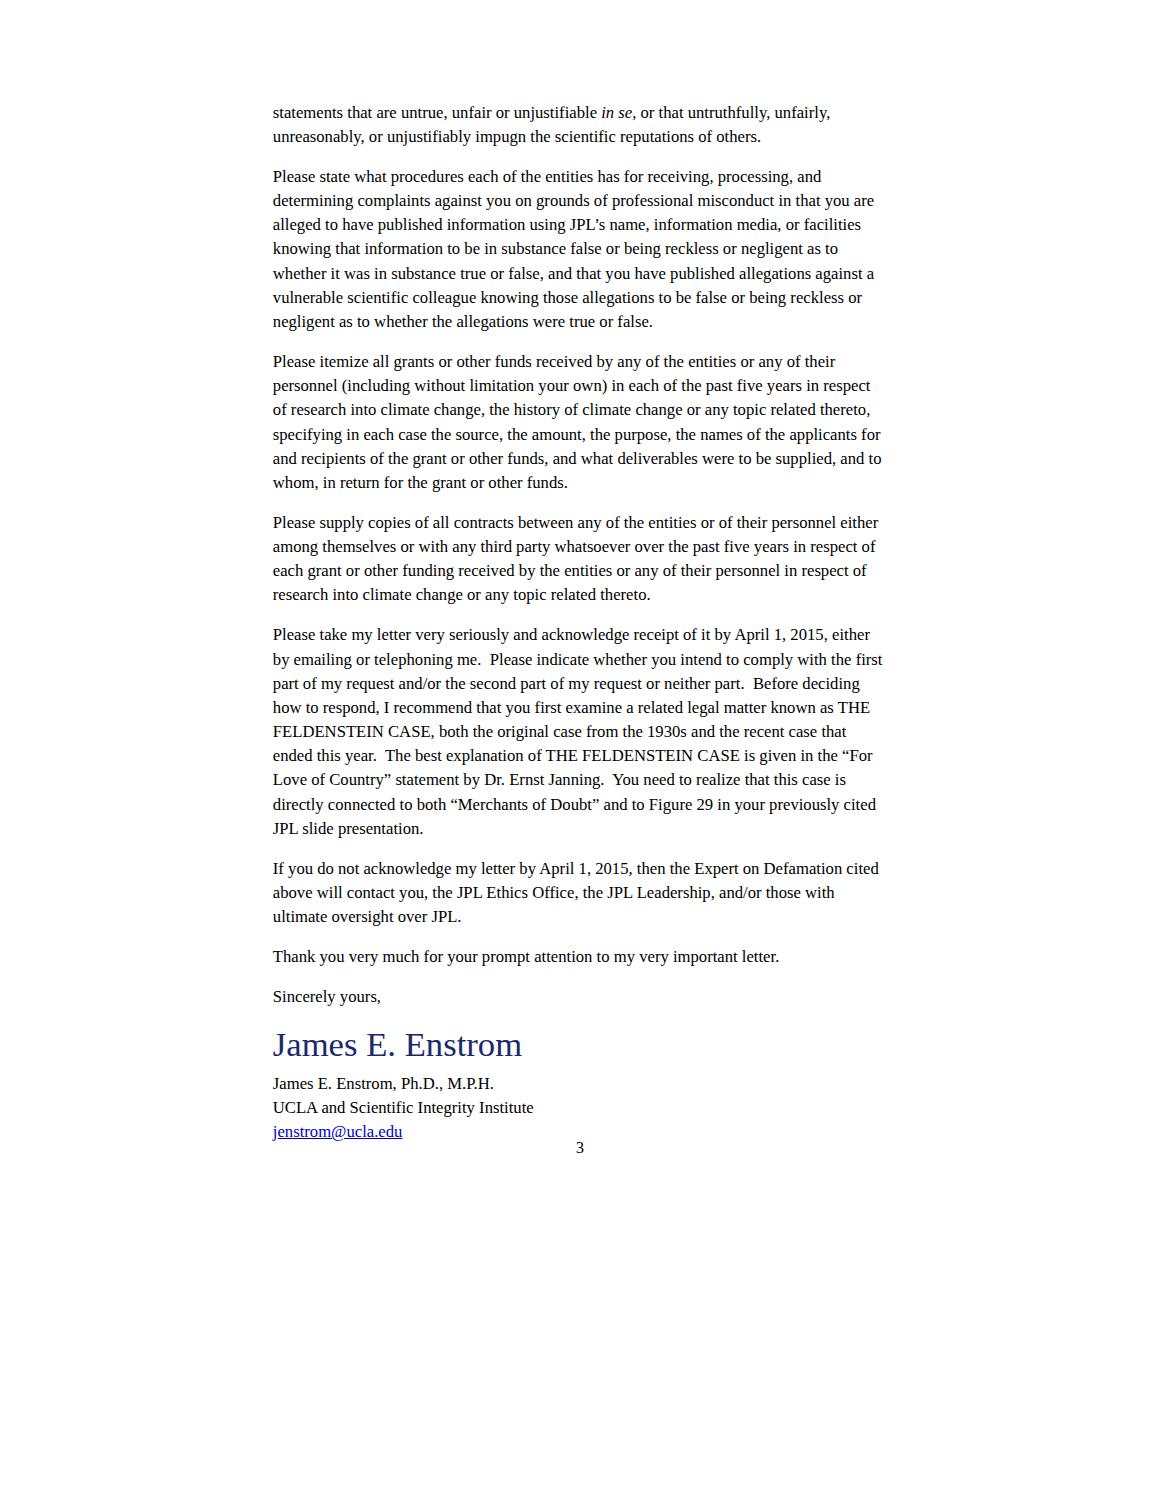statements that are untrue, unfair or unjustifiable in se, or that untruthfully, unfairly, unreasonably, or unjustifiably impugn the scientific reputations of others.
Please state what procedures each of the entities has for receiving, processing, and determining complaints against you on grounds of professional misconduct in that you are alleged to have published information using JPL’s name, information media, or facilities knowing that information to be in substance false or being reckless or negligent as to whether it was in substance true or false, and that you have published allegations against a vulnerable scientific colleague knowing those allegations to be false or being reckless or negligent as to whether the allegations were true or false.
Please itemize all grants or other funds received by any of the entities or any of their personnel (including without limitation your own) in each of the past five years in respect of research into climate change, the history of climate change or any topic related thereto, specifying in each case the source, the amount, the purpose, the names of the applicants for and recipients of the grant or other funds, and what deliverables were to be supplied, and to whom, in return for the grant or other funds.
Please supply copies of all contracts between any of the entities or of their personnel either among themselves or with any third party whatsoever over the past five years in respect of each grant or other funding received by the entities or any of their personnel in respect of research into climate change or any topic related thereto.
Please take my letter very seriously and acknowledge receipt of it by April 1, 2015, either by emailing or telephoning me. Please indicate whether you intend to comply with the first part of my request and/or the second part of my request or neither part. Before deciding how to respond, I recommend that you first examine a related legal matter known as THE FELDENSTEIN CASE, both the original case from the 1930s and the recent case that ended this year. The best explanation of THE FELDENSTEIN CASE is given in the “For Love of Country” statement by Dr. Ernst Janning. You need to realize that this case is directly connected to both “Merchants of Doubt” and to Figure 29 in your previously cited JPL slide presentation.
If you do not acknowledge my letter by April 1, 2015, then the Expert on Defamation cited above will contact you, the JPL Ethics Office, the JPL Leadership, and/or those with ultimate oversight over JPL.
Thank you very much for your prompt attention to my very important letter.
Sincerely yours,
James E. Enstrom
James E. Enstrom, Ph.D., M.P.H.
UCLA and Scientific Integrity Institute
jenstrom@ucla.edu
3